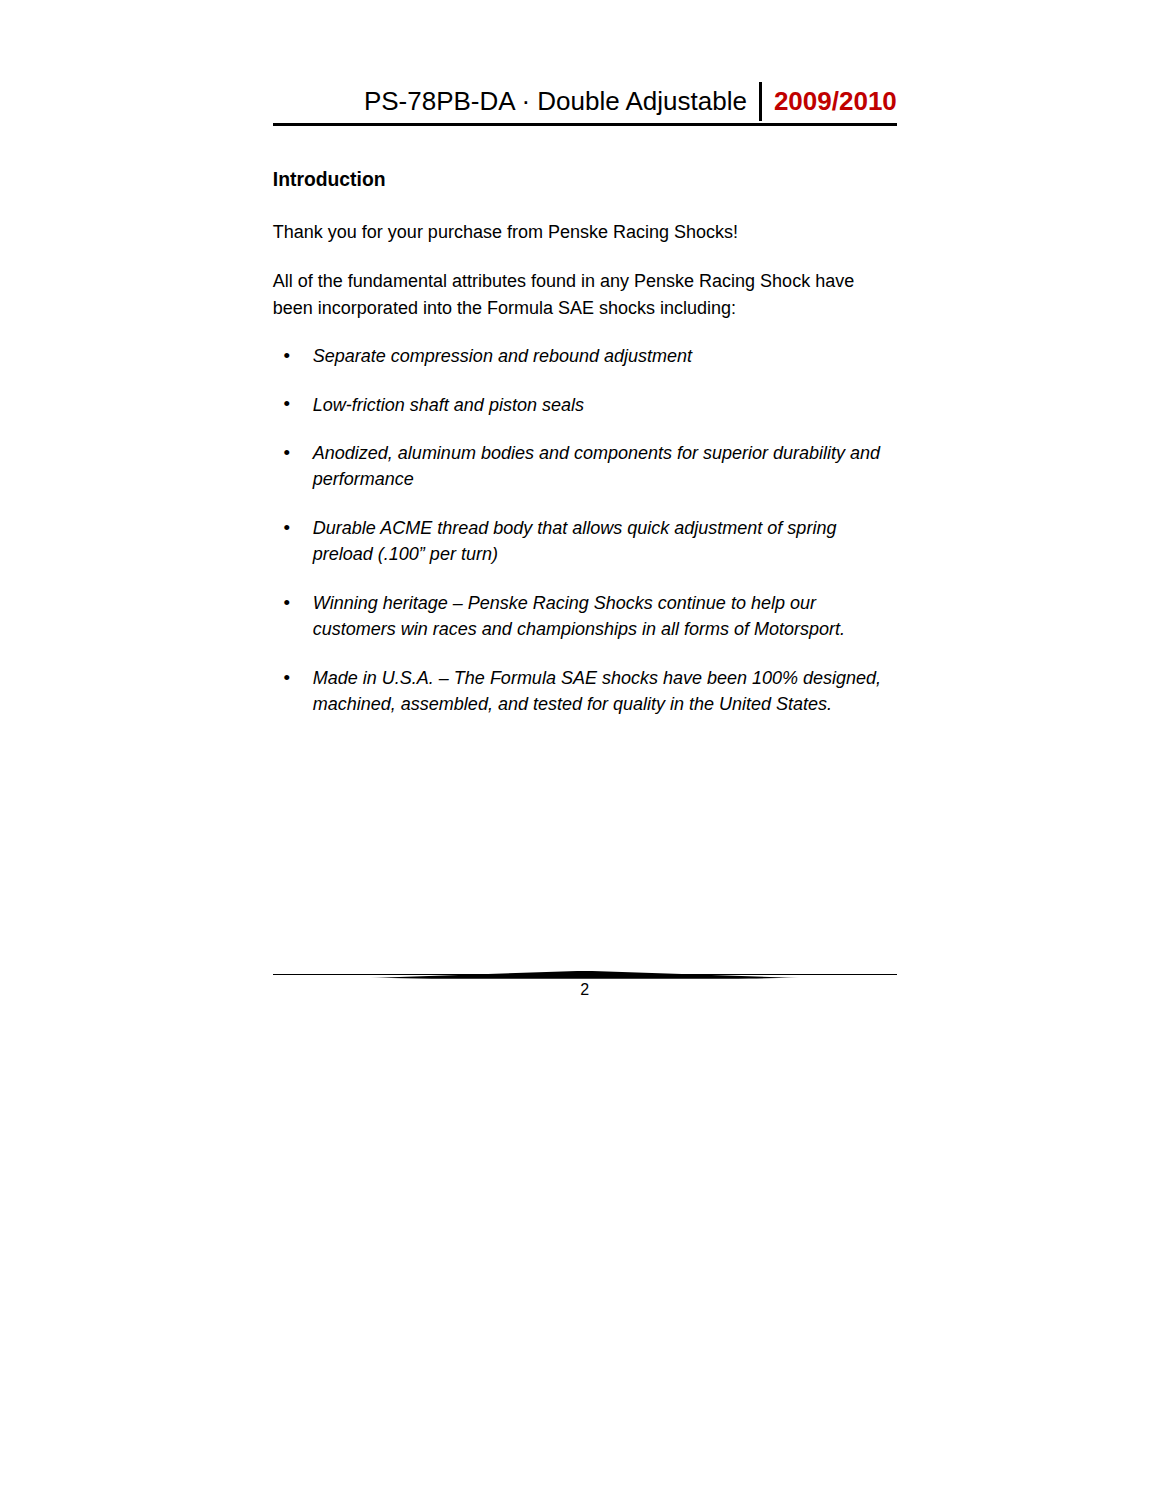PS-78PB-DA · Double Adjustable 2009/2010
Introduction
Thank you for your purchase from Penske Racing Shocks!
All of the fundamental attributes found in any Penske Racing Shock have been incorporated into the Formula SAE shocks including:
Separate compression and rebound adjustment
Low-friction shaft and piston seals
Anodized, aluminum bodies and components for superior durability and performance
Durable ACME thread body that allows quick adjustment of spring preload (.100” per turn)
Winning heritage – Penske Racing Shocks continue to help our customers win races and championships in all forms of Motorsport.
Made in U.S.A. – The Formula SAE shocks have been 100% designed, machined, assembled, and tested for quality in the United States.
2